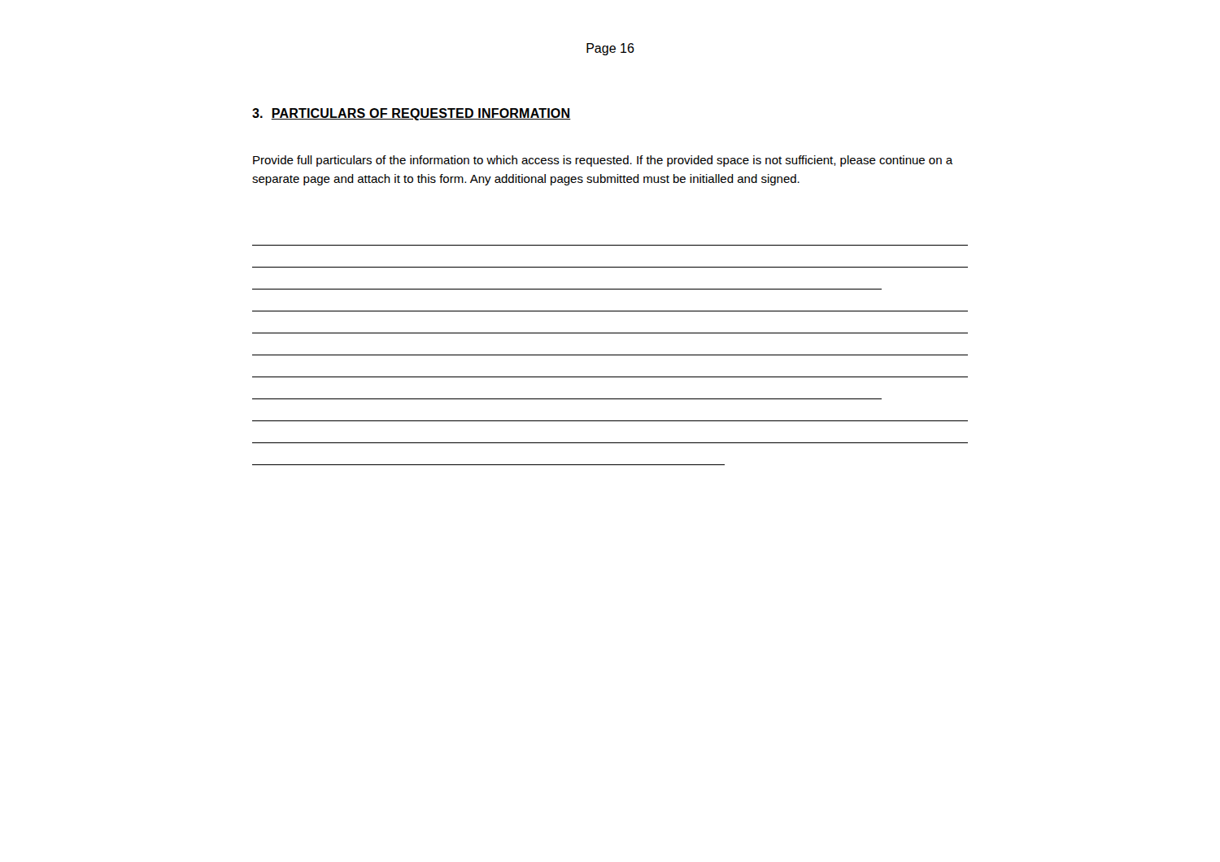Page 16
3. PARTICULARS OF REQUESTED INFORMATION
Provide full particulars of the information to which access is requested. If the provided space is not sufficient, please continue on a separate page and attach it to this form. Any additional pages submitted must be initialled and signed.